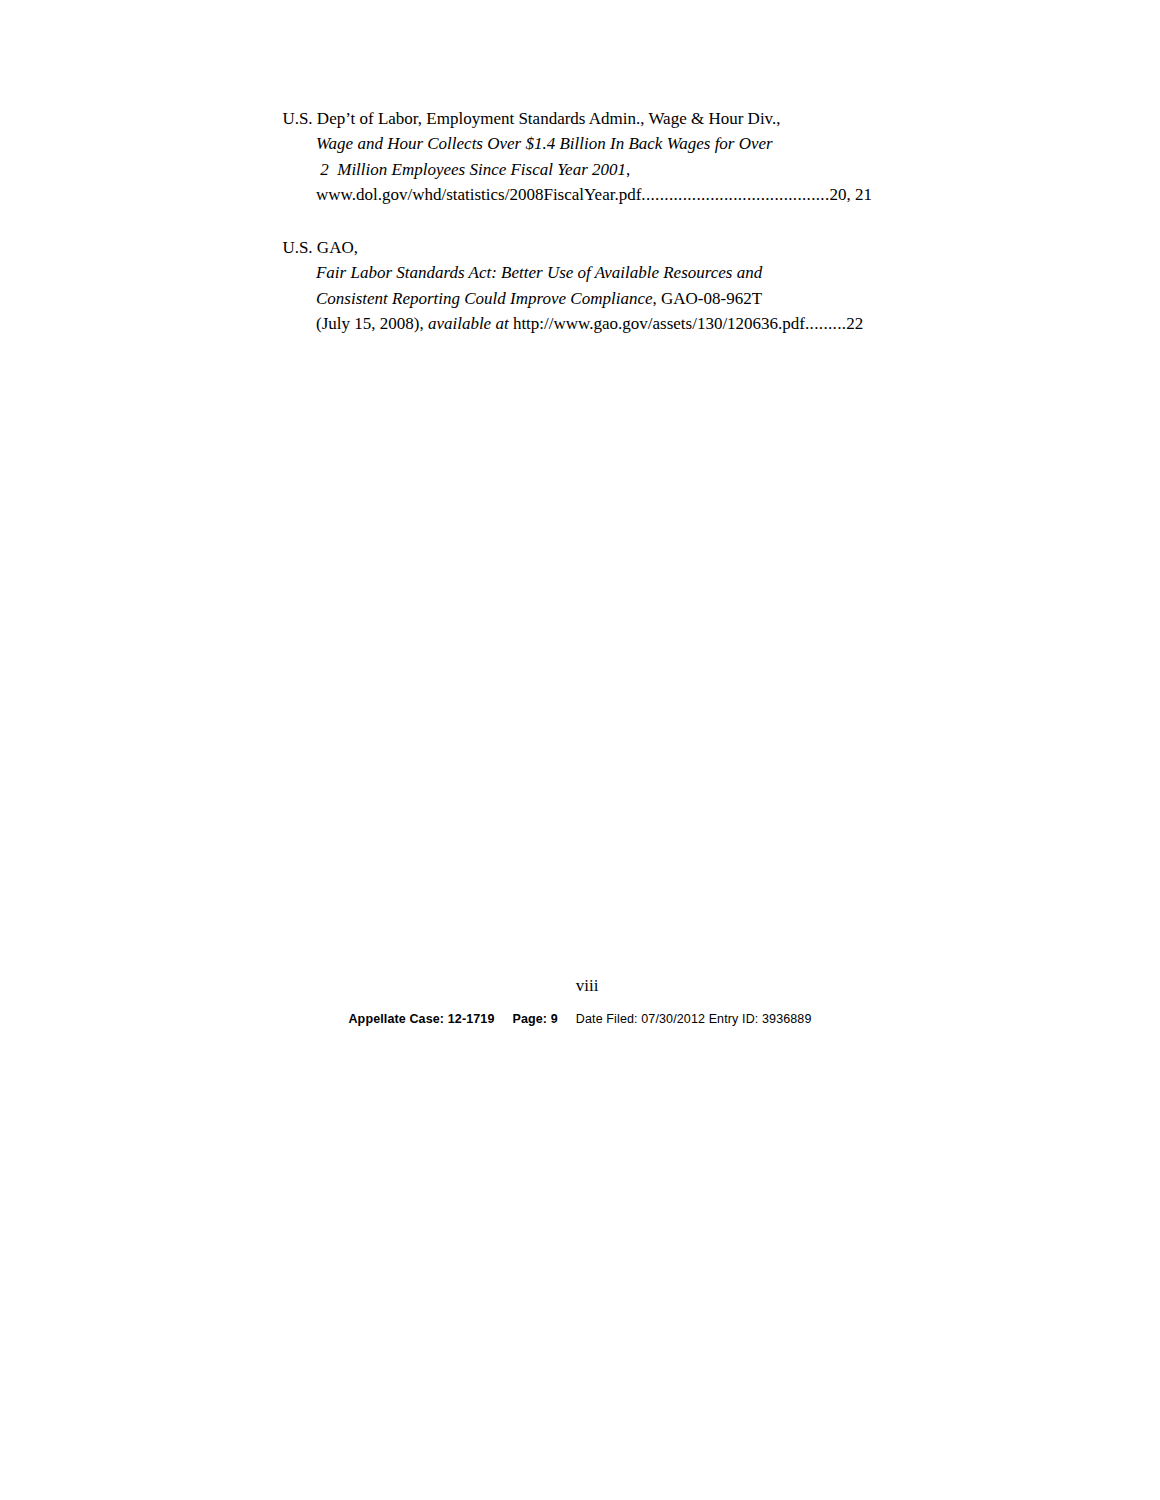U.S. Dep’t of Labor, Employment Standards Admin., Wage & Hour Div.,
Wage and Hour Collects Over $1.4 Billion In Back Wages for Over
2 Million Employees Since Fiscal Year 2001,
www.dol.gov/whd/statistics/2008FiscalYear.pdf......................................... 20, 21
U.S. GAO,
Fair Labor Standards Act: Better Use of Available Resources and
Consistent Reporting Could Improve Compliance, GAO-08-962T
(July 15, 2008), available at http://www.gao.gov/assets/130/120636.pdf......... 22
viii
Appellate Case: 12-1719 Page: 9 Date Filed: 07/30/2012 Entry ID: 3936889